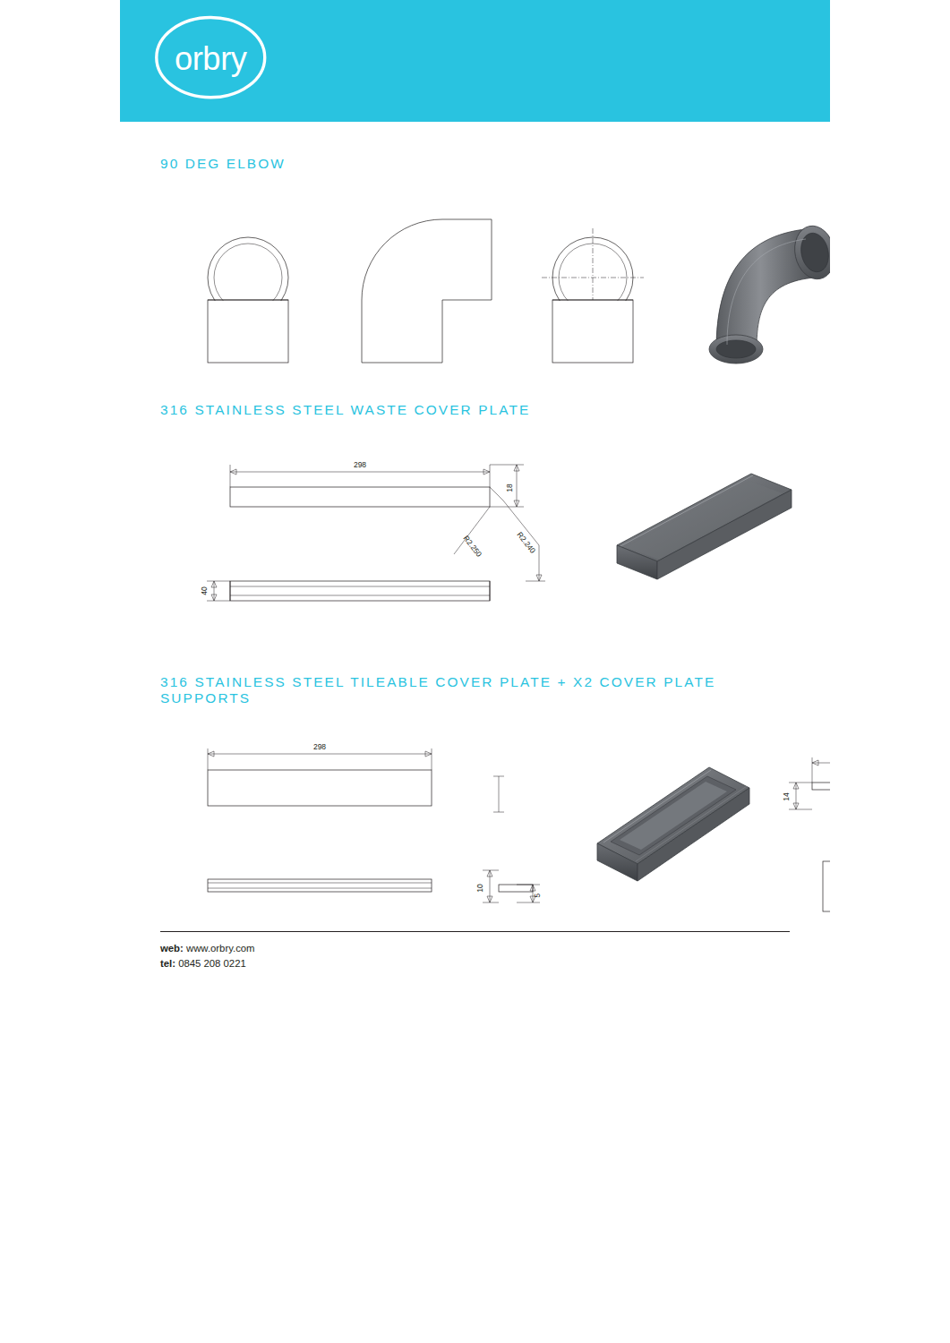orbry
90 Deg Elbow
316 Stainless Steel Waste Cover Plate
298 18 R2.250 R2.240 40
316 Stainless Steel Tileable Cover Plate + x2 Cover Plate Supports
298 10 5 36 14
web: www.orbry.com
tel: 0845 208 0221